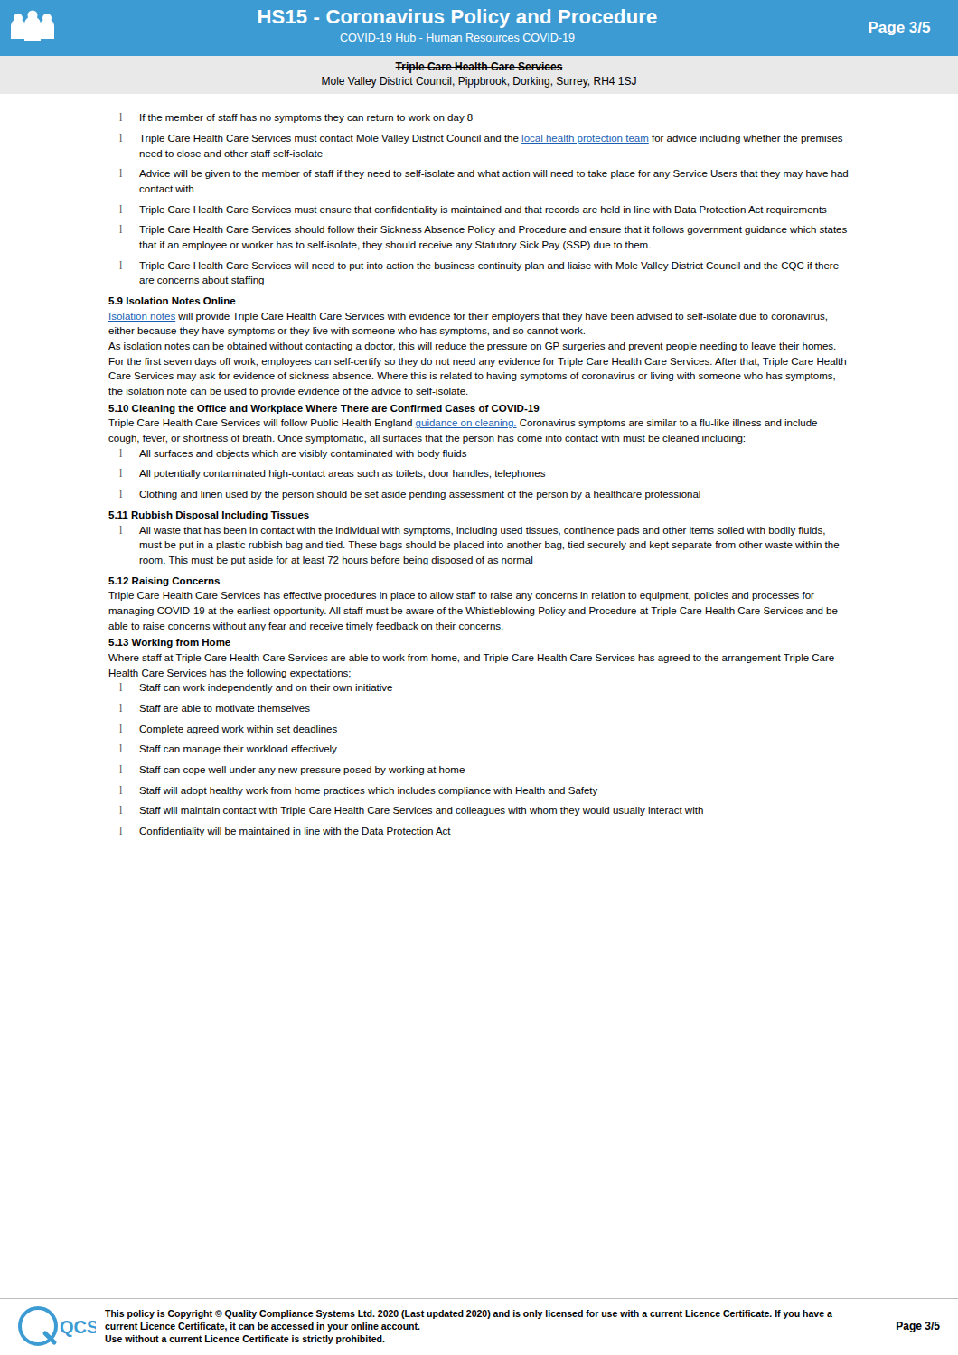HS15 - Coronavirus Policy and Procedure
COVID-19 Hub - Human Resources COVID-19
Page 3/5
Triple Care Health Care Services
Mole Valley District Council, Pippbrook, Dorking, Surrey, RH4 1SJ
If the member of staff has no symptoms they can return to work on day 8
Triple Care Health Care Services must contact Mole Valley District Council and the local health protection team for advice including whether the premises need to close and other staff self-isolate
Advice will be given to the member of staff if they need to self-isolate and what action will need to take place for any Service Users that they may have had contact with
Triple Care Health Care Services must ensure that confidentiality is maintained and that records are held in line with Data Protection Act requirements
Triple Care Health Care Services should follow their Sickness Absence Policy and Procedure and ensure that it follows government guidance which states that if an employee or worker has to self-isolate, they should receive any Statutory Sick Pay (SSP) due to them.
Triple Care Health Care Services will need to put into action the business continuity plan and liaise with Mole Valley District Council and the CQC if there are concerns about staffing
5.9 Isolation Notes Online
Isolation notes will provide Triple Care Health Care Services with evidence for their employers that they have been advised to self-isolate due to coronavirus, either because they have symptoms or they live with someone who has symptoms, and so cannot work.
As isolation notes can be obtained without contacting a doctor, this will reduce the pressure on GP surgeries and prevent people needing to leave their homes.
For the first seven days off work, employees can self-certify so they do not need any evidence for Triple Care Health Care Services. After that, Triple Care Health Care Services may ask for evidence of sickness absence. Where this is related to having symptoms of coronavirus or living with someone who has symptoms, the isolation note can be used to provide evidence of the advice to self-isolate.
5.10 Cleaning the Office and Workplace Where There are Confirmed Cases of COVID-19
Triple Care Health Care Services will follow Public Health England guidance on cleaning. Coronavirus symptoms are similar to a flu-like illness and include cough, fever, or shortness of breath. Once symptomatic, all surfaces that the person has come into contact with must be cleaned including:
All surfaces and objects which are visibly contaminated with body fluids
All potentially contaminated high-contact areas such as toilets, door handles, telephones
Clothing and linen used by the person should be set aside pending assessment of the person by a healthcare professional
5.11 Rubbish Disposal Including Tissues
All waste that has been in contact with the individual with symptoms, including used tissues, continence pads and other items soiled with bodily fluids, must be put in a plastic rubbish bag and tied. These bags should be placed into another bag, tied securely and kept separate from other waste within the room. This must be put aside for at least 72 hours before being disposed of as normal
5.12 Raising Concerns
Triple Care Health Care Services has effective procedures in place to allow staff to raise any concerns in relation to equipment, policies and processes for managing COVID-19 at the earliest opportunity. All staff must be aware of the Whistleblowing Policy and Procedure at Triple Care Health Care Services and be able to raise concerns without any fear and receive timely feedback on their concerns.
5.13 Working from Home
Where staff at Triple Care Health Care Services are able to work from home, and Triple Care Health Care Services has agreed to the arrangement Triple Care Health Care Services has the following expectations;
Staff can work independently and on their own initiative
Staff are able to motivate themselves
Complete agreed work within set deadlines
Staff can manage their workload effectively
Staff can cope well under any new pressure posed by working at home
Staff will adopt healthy work from home practices which includes compliance with Health and Safety
Staff will maintain contact with Triple Care Health Care Services and colleagues with whom they would usually interact with
Confidentiality will be maintained in line with the Data Protection Act
QCS
This policy is Copyright © Quality Compliance Systems Ltd. 2020 (Last updated 2020) and is only licensed for use with a current Licence Certificate. If you have a current Licence Certificate, it can be accessed in your online account.
Use without a current Licence Certificate is strictly prohibited.
Page 3/5